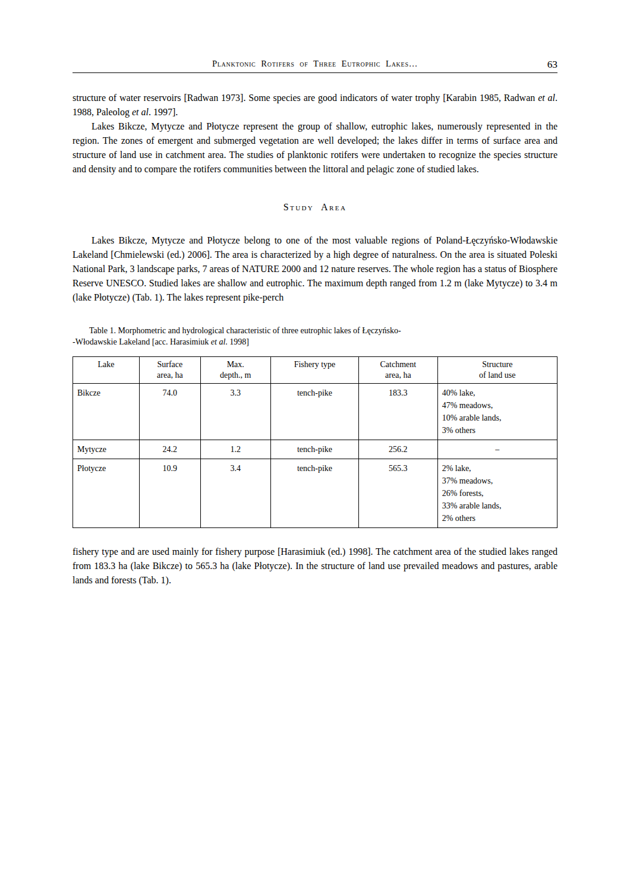Planktonic Rotifers of Three Eutrophic Lakes… 63
structure of water reservoirs [Radwan 1973]. Some species are good indicators of water trophy [Karabin 1985, Radwan et al. 1988, Paleolog et al. 1997].
Lakes Bikcze, Mytycze and Płotycze represent the group of shallow, eutrophic lakes, numerously represented in the region. The zones of emergent and submerged vegetation are well developed; the lakes differ in terms of surface area and structure of land use in catchment area. The studies of planktonic rotifers were undertaken to recognize the species structure and density and to compare the rotifers communities between the littoral and pelagic zone of studied lakes.
Study Area
Lakes Bikcze, Mytycze and Płotycze belong to one of the most valuable regions of Poland-Łęczyńsko-Włodawskie Lakeland [Chmielewski (ed.) 2006]. The area is characterized by a high degree of naturalness. On the area is situated Poleski National Park, 3 landscape parks, 7 areas of NATURE 2000 and 12 nature reserves. The whole region has a status of Biosphere Reserve UNESCO. Studied lakes are shallow and eutrophic. The maximum depth ranged from 1.2 m (lake Mytycze) to 3.4 m (lake Płotycze) (Tab. 1). The lakes represent pike-perch
Table 1. Morphometric and hydrological characteristic of three eutrophic lakes of Łęczyńsko-
-Włodawskie Lakeland [acc. Harasimiuk et al. 1998]
| Lake | Surface area, ha | Max. depth., m | Fishery type | Catchment area, ha | Structure of land use |
| --- | --- | --- | --- | --- | --- |
| Bikcze | 74.0 | 3.3 | tench-pike | 183.3 | 40% lake, 47% meadows, 10% arable lands, 3% others |
| Mytycze | 24.2 | 1.2 | tench-pike | 256.2 | – |
| Płotycze | 10.9 | 3.4 | tench-pike | 565.3 | 2% lake, 37% meadows, 26% forests, 33% arable lands, 2% others |
fishery type and are used mainly for fishery purpose [Harasimiuk (ed.) 1998]. The catchment area of the studied lakes ranged from 183.3 ha (lake Bikcze) to 565.3 ha (lake Płotycze). In the structure of land use prevailed meadows and pastures, arable lands and forests (Tab. 1).